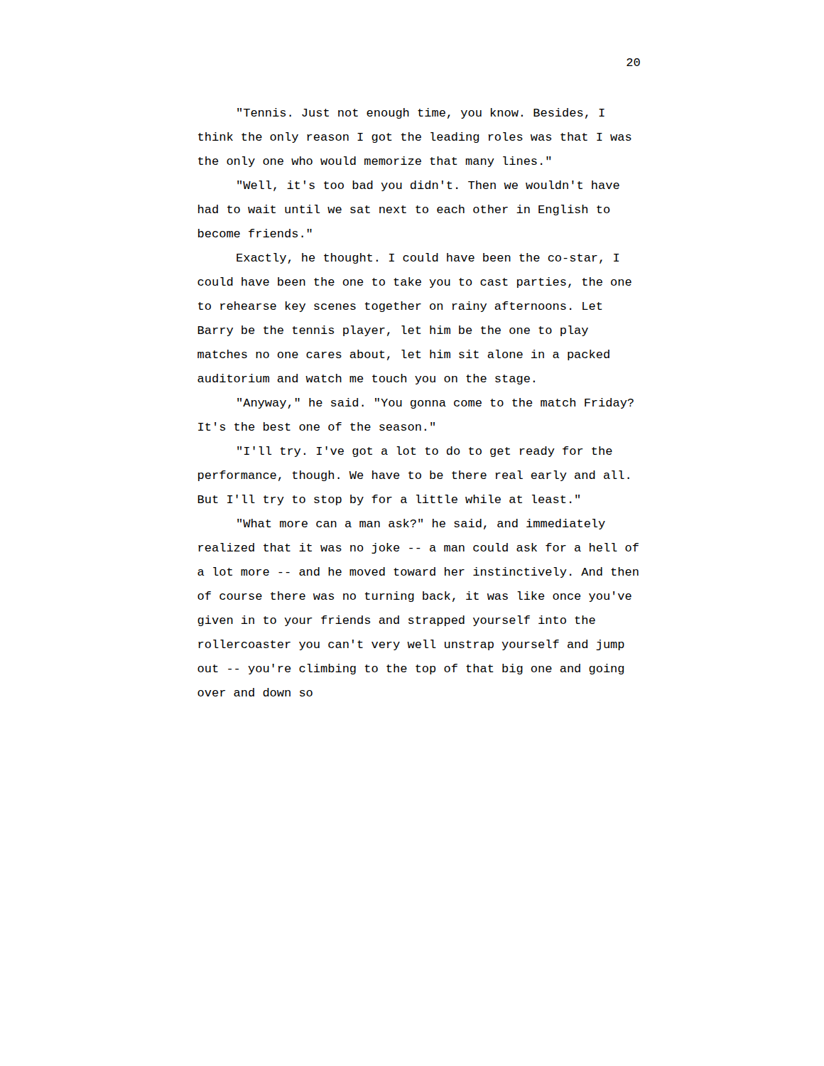20
"Tennis. Just not enough time, you know. Besides, I think the only reason I got the leading roles was that I was the only one who would memorize that many lines."
"Well, it's too bad you didn't. Then we wouldn't have had to wait until we sat next to each other in English to become friends."
Exactly, he thought. I could have been the co-star, I could have been the one to take you to cast parties, the one to rehearse key scenes together on rainy afternoons. Let Barry be the tennis player, let him be the one to play matches no one cares about, let him sit alone in a packed auditorium and watch me touch you on the stage.
"Anyway," he said. "You gonna come to the match Friday? It's the best one of the season."
"I'll try. I've got a lot to do to get ready for the performance, though. We have to be there real early and all. But I'll try to stop by for a little while at least."
"What more can a man ask?" he said, and immediately realized that it was no joke -- a man could ask for a hell of a lot more -- and he moved toward her instinctively. And then of course there was no turning back, it was like once you've given in to your friends and strapped yourself into the rollercoaster you can't very well unstrap yourself and jump out -- you're climbing to the top of that big one and going over and down so